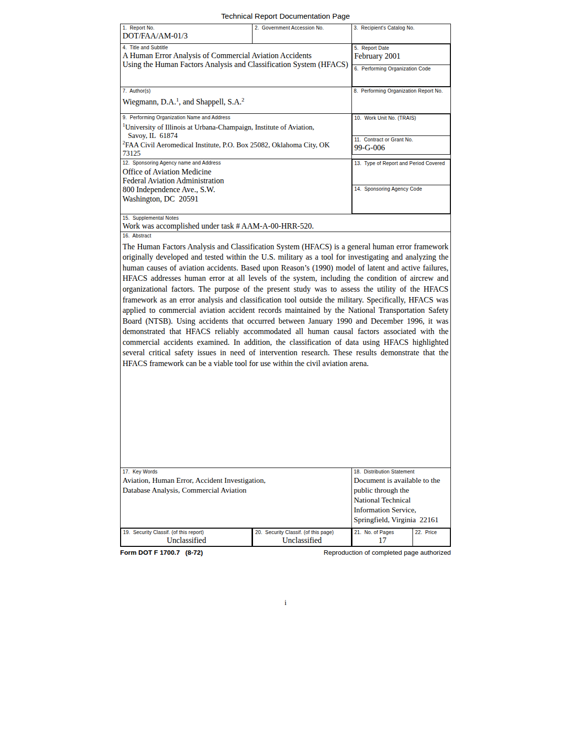Technical Report Documentation Page
| 1. Report No. DOT/FAA/AM-01/3 | 2. Government Accession No. | 3. Recipient's Catalog No. |
| 4. Title and Subtitle A Human Error Analysis of Commercial Aviation Accidents Using the Human Factors Analysis and Classification System (HFACS) | / 5. Report Date February 2001 / / 6. Performing Organization Code / |
| 7. Author(s) Wiegmann, D.A. 1 , and Shappell, S.A. 2 | 8. Performing Organization Report No. |
| 9. Performing Organization Name and Address 1 University of Illinois at Urbana-Champaign, Institute of Aviation, Savoy, IL 61874 2 FAA Civil Aeromedical Institute, P.O. Box 25082, Oklahoma City, OK 73125 | / 10. Work Unit No. (TRAIS) / / 11. Contract or Grant No. 99-G-006 / |
| 12. Sponsoring Agency name and Address Office of Aviation Medicine Federal Aviation Administration 800 Independence Ave., S.W. Washington, DC 20591 | / 13. Type of Report and Period Covered / / 14. Sponsoring Agency Code / |
| 15. Supplemental Notes Work was accomplished under task # AAM-A-00-HRR-520. |
| 16. Abstract The Human Factors Analysis and Classification System (HFACS) is a general human error framework originally developed and tested within the U.S. military as a tool for investigating and analyzing the human causes of aviation accidents. Based upon Reason’s (1990) model of latent and active failures, HFACS addresses human error at all levels of the system, including the condition of aircrew and organizational factors. The purpose of the present study was to assess the utility of the HFACS framework as an error analysis and classification tool outside the military. Specifically, HFACS was applied to commercial aviation accident records maintained by the National Transportation Safety Board (NTSB). Using accidents that occurred between January 1990 and December 1996, it was demonstrated that HFACS reliably accommodated all human causal factors associated with the commercial accidents examined. In addition, the classification of data using HFACS highlighted several critical safety issues in need of intervention research. These results demonstrate that the HFACS framework can be a viable tool for use within the civil aviation arena. |
| 17. Key Words Aviation, Human Error, Accident Investigation, Database Analysis, Commercial Aviation | 18. Distribution Statement Document is available to the public through the National Technical Information Service, Springfield, Virginia 22161 |
| / 19. Security Classif. (of this report) Unclassified / | / 20. Security Classif. (of this page) Unclassified / | / 21. No. of Pages 17 / 22. Price / |
Form DOT F 1700.7 (8-72)
Reproduction of completed page authorized
i